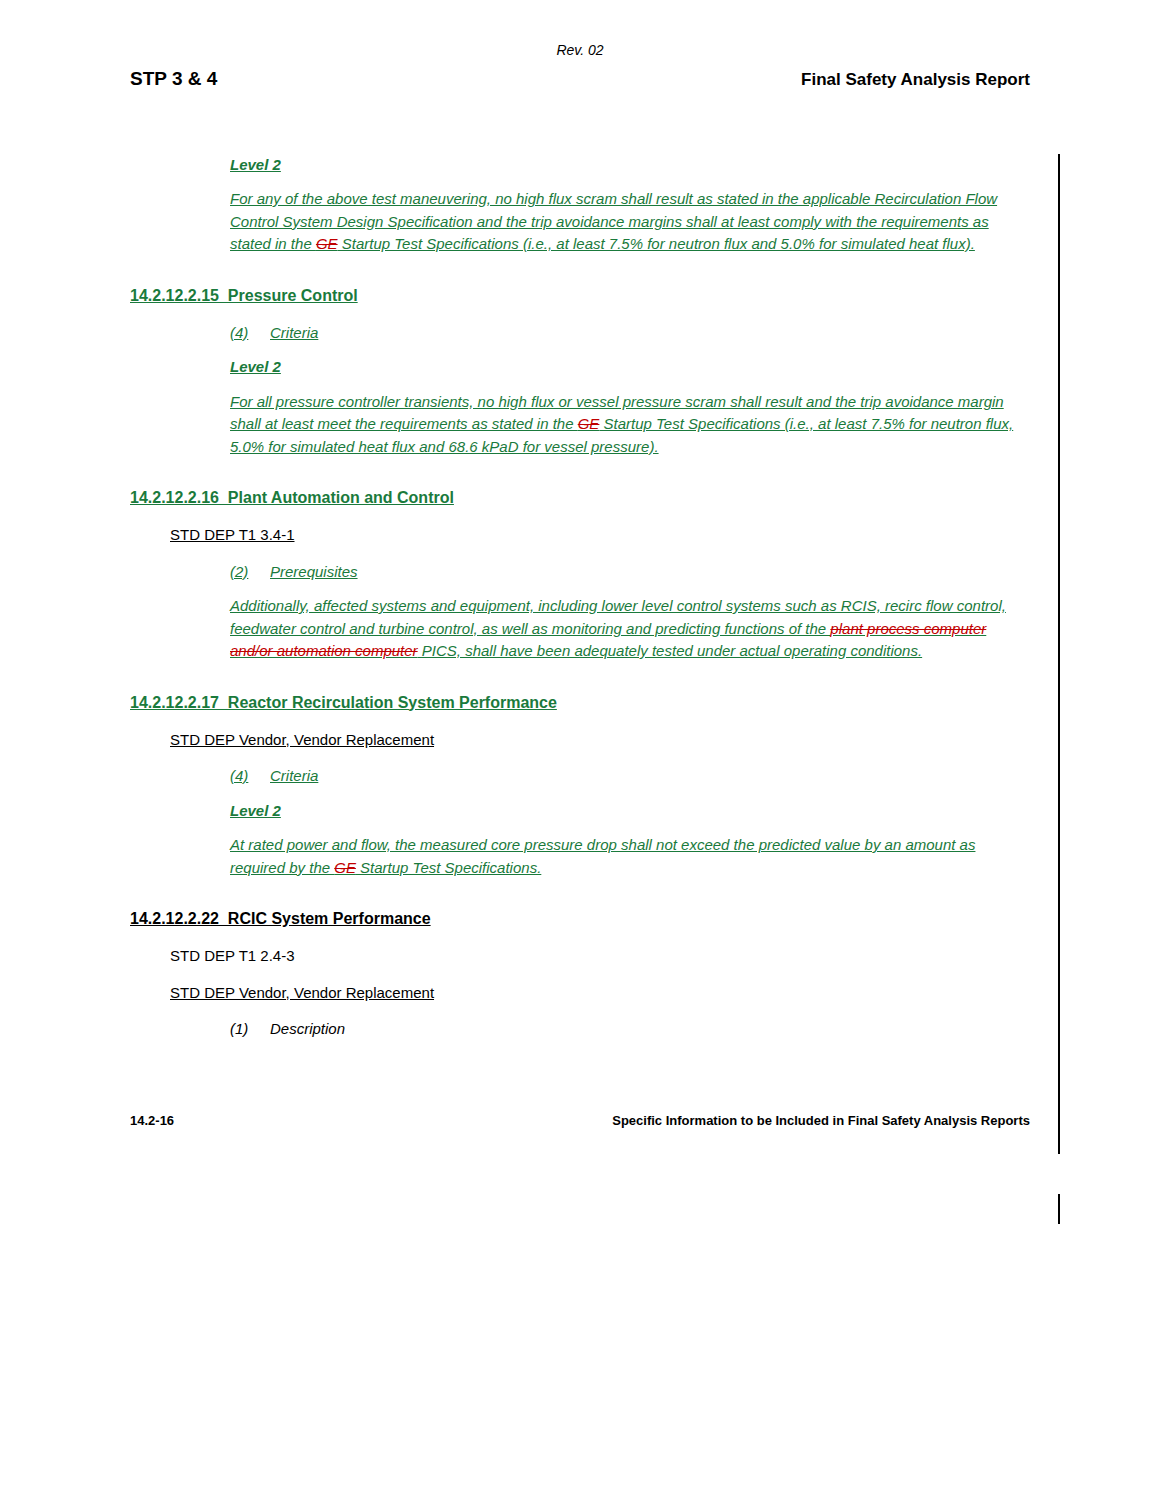Rev. 02
STP 3 & 4
Final Safety Analysis Report
Level 2
For any of the above test maneuvering, no high flux scram shall result as stated in the applicable Recirculation Flow Control System Design Specification and the trip avoidance margins shall at least comply with the requirements as stated in the GE Startup Test Specifications (i.e., at least 7.5% for neutron flux and 5.0% for simulated heat flux).
14.2.12.2.15 Pressure Control
(4)
Criteria
Level 2
For all pressure controller transients, no high flux or vessel pressure scram shall result and the trip avoidance margin shall at least meet the requirements as stated in the GE Startup Test Specifications (i.e., at least 7.5% for neutron flux, 5.0% for simulated heat flux and 68.6 kPaD for vessel pressure).
14.2.12.2.16 Plant Automation and Control
STD DEP T1 3.4-1
(2)
Prerequisites
Additionally, affected systems and equipment, including lower level control systems such as RCIS, recirc flow control, feedwater control and turbine control, as well as monitoring and predicting functions of the plant process computer and/or automation computer PICS, shall have been adequately tested under actual operating conditions.
14.2.12.2.17 Reactor Recirculation System Performance
STD DEP Vendor, Vendor Replacement
(4)
Criteria
Level 2
At rated power and flow, the measured core pressure drop shall not exceed the predicted value by an amount as required by the GE Startup Test Specifications.
14.2.12.2.22 RCIC System Performance
STD DEP T1 2.4-3
STD DEP Vendor, Vendor Replacement
(1)
Description
14.2-16
Specific Information to be Included in Final Safety Analysis Reports